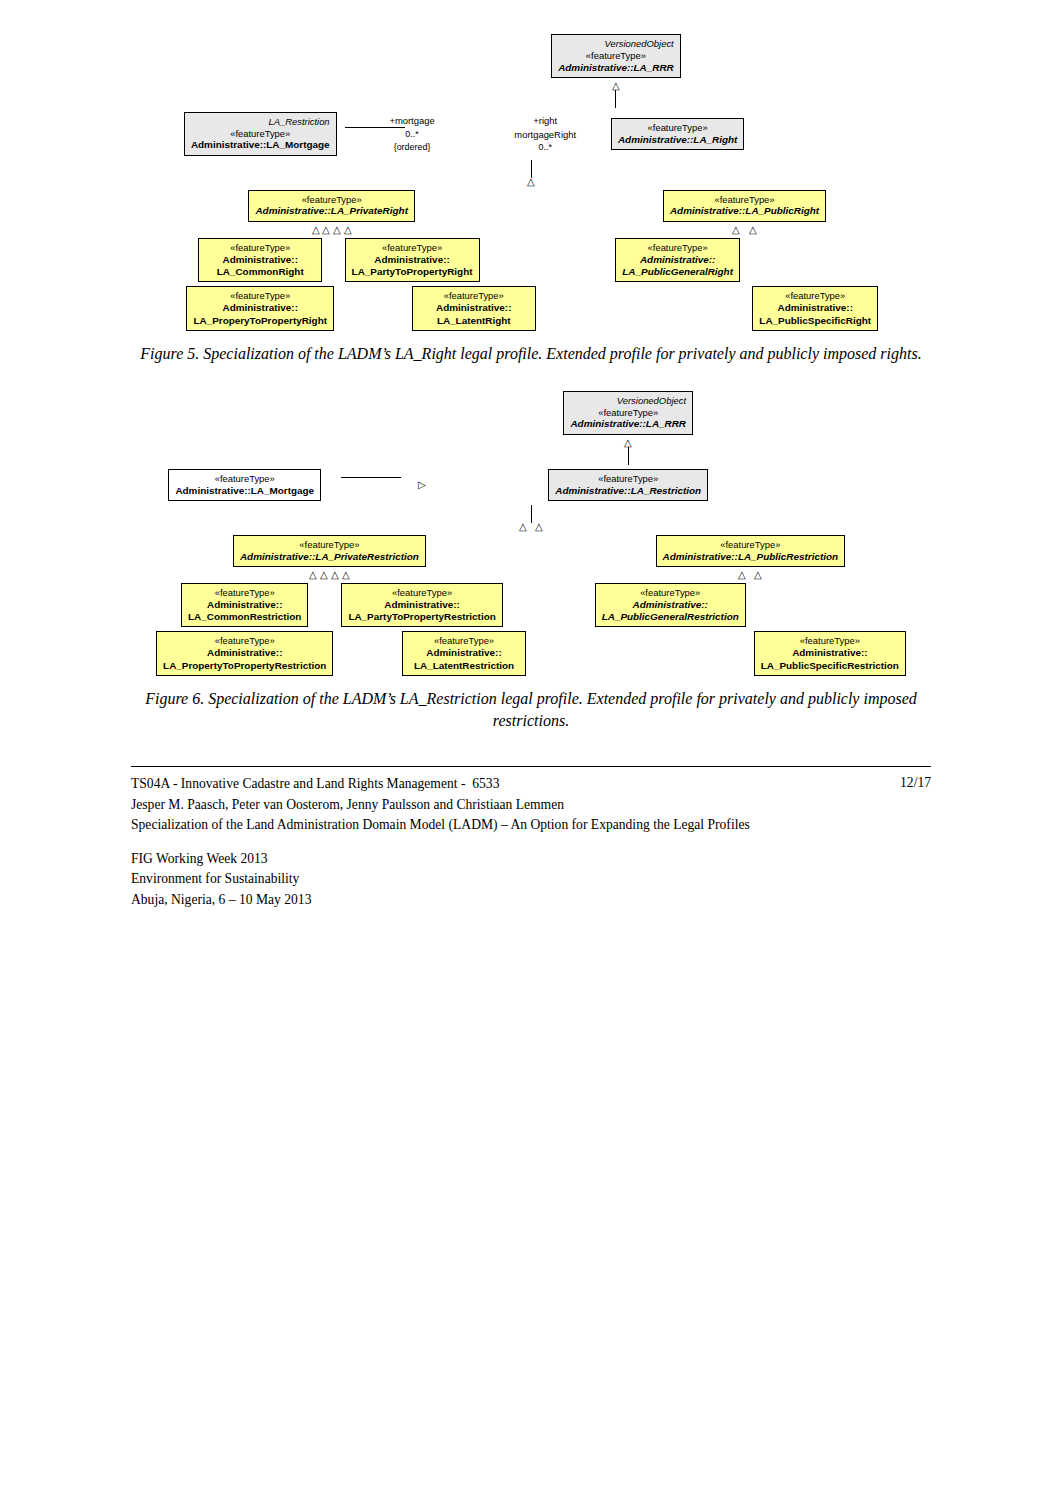| | VersionedObject «featureType» Administrative::LA_RRR | |
| | △ | |
| LA_Restriction «featureType» Administrative::LA_Mortgage | +mortgage 0..* {ordered} | +right mortgageRight 0..* | «featureType» Administrative::LA_Right | |
| △ |
| «featureType» Administrative::LA_PrivateRight | | «featureType» Administrative::LA_PublicRight |
| △ △ △ △ | | △ △ |
| «featureType» Administrative:: LA_CommonRight | «featureType» Administrative:: LA_PartyToPropertyRight | | «featureType» Administrative:: LA_PublicGeneralRight | |
| «featureType» Administrative:: LA_ProperyToPropertyRight | «featureType» Administrative:: LA_LatentRight | | «featureType» Administrative:: LA_PublicSpecificRight |
Figure 5. Specialization of the LADM’s LA_Right legal profile. Extended profile for privately and publicly imposed rights.
| | VersionedObject «featureType» Administrative::LA_RRR | |
| | △ | |
| «featureType» Administrative::LA_Mortgage | ▷ | «featureType» Administrative::LA_Restriction | |
| △ △ |
| «featureType» Administrative::LA_PrivateRestriction | | «featureType» Administrative::LA_PublicRestriction |
| △ △ △ △ | | △ △ |
| «featureType» Administrative:: LA_CommonRestriction | «featureType» Administrative:: LA_PartyToPropertyRestriction | | «featureType» Administrative:: LA_PublicGeneralRestriction | |
| «featureType» Administrative:: LA_PropertyToPropertyRestriction | «featureType» Administrative:: LA_LatentRestriction | | «featureType» Administrative:: LA_PublicSpecificRestriction |
Figure 6. Specialization of the LADM’s LA_Restriction legal profile. Extended profile for privately and publicly imposed restrictions.
TS04A - Innovative Cadastre and Land Rights Management - 6533
Jesper M. Paasch, Peter van Oosterom, Jenny Paulsson and Christiaan Lemmen
Specialization of the Land Administration Domain Model (LADM) – An Option for Expanding the Legal Profiles
12/17
FIG Working Week 2013
Environment for Sustainability
Abuja, Nigeria, 6 – 10 May 2013